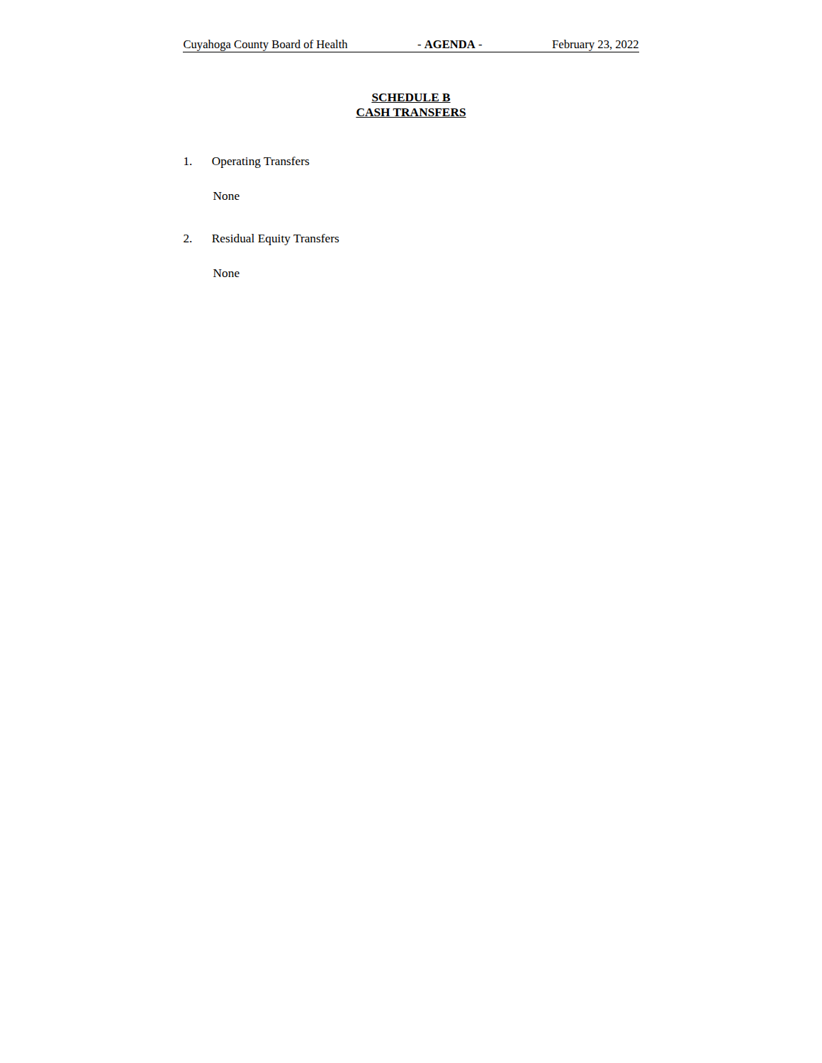Cuyahoga County Board of Health
- AGENDA -
February 23, 2022
SCHEDULE B
CASH TRANSFERS
Operating Transfers
None
Residual Equity Transfers
None